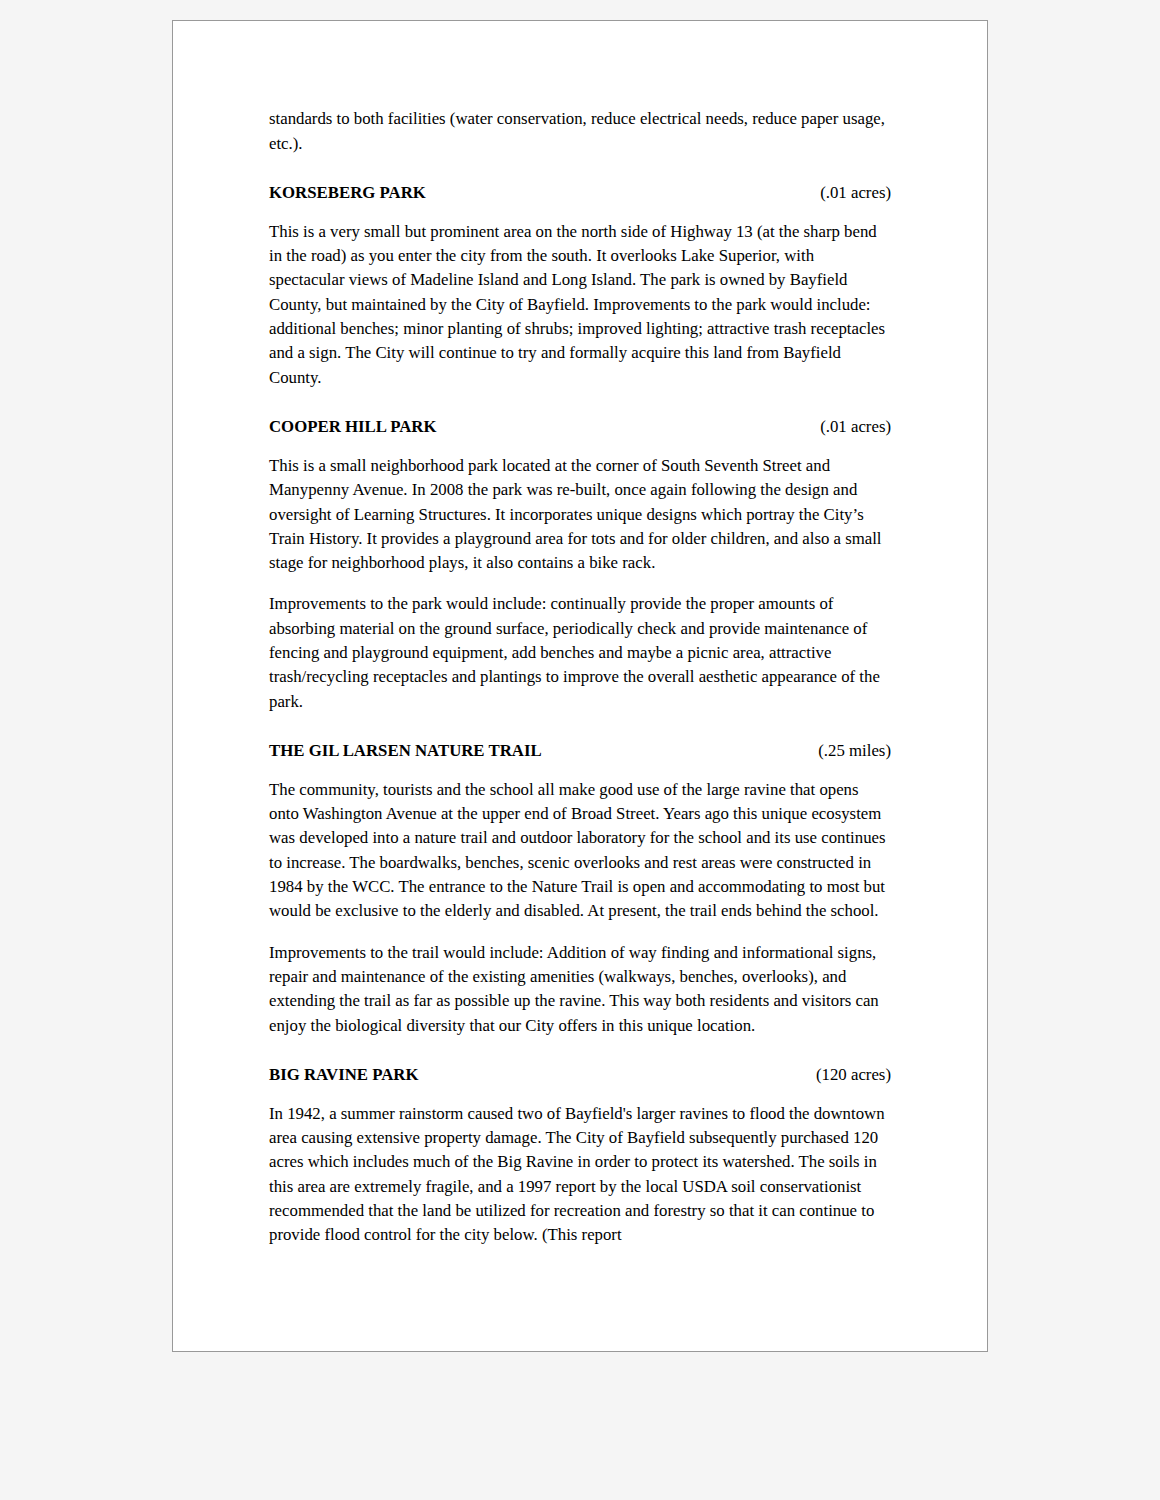standards to both facilities (water conservation, reduce electrical needs, reduce paper usage, etc.).
Korseberg Park (.01 acres)
This is a very small but prominent area on the north side of Highway 13 (at the sharp bend in the road) as you enter the city from the south. It overlooks Lake Superior, with spectacular views of Madeline Island and Long Island. The park is owned by Bayfield County, but maintained by the City of Bayfield. Improvements to the park would include: additional benches; minor planting of shrubs; improved lighting; attractive trash receptacles and a sign. The City will continue to try and formally acquire this land from Bayfield County.
Cooper Hill Park (.01 acres)
This is a small neighborhood park located at the corner of South Seventh Street and Manypenny Avenue. In 2008 the park was re-built, once again following the design and oversight of Learning Structures. It incorporates unique designs which portray the City’s Train History. It provides a playground area for tots and for older children, and also a small stage for neighborhood plays, it also contains a bike rack.
Improvements to the park would include: continually provide the proper amounts of absorbing material on the ground surface, periodically check and provide maintenance of fencing and playground equipment, add benches and maybe a picnic area, attractive trash/recycling receptacles and plantings to improve the overall aesthetic appearance of the park.
The Gil Larsen Nature Trail (.25 miles)
The community, tourists and the school all make good use of the large ravine that opens onto Washington Avenue at the upper end of Broad Street. Years ago this unique ecosystem was developed into a nature trail and outdoor laboratory for the school and its use continues to increase. The boardwalks, benches, scenic overlooks and rest areas were constructed in 1984 by the WCC. The entrance to the Nature Trail is open and accommodating to most but would be exclusive to the elderly and disabled. At present, the trail ends behind the school.
Improvements to the trail would include: Addition of way finding and informational signs, repair and maintenance of the existing amenities (walkways, benches, overlooks), and extending the trail as far as possible up the ravine. This way both residents and visitors can enjoy the biological diversity that our City offers in this unique location.
Big Ravine Park (120 acres)
In 1942, a summer rainstorm caused two of Bayfield's larger ravines to flood the downtown area causing extensive property damage. The City of Bayfield subsequently purchased 120 acres which includes much of the Big Ravine in order to protect its watershed. The soils in this area are extremely fragile, and a 1997 report by the local USDA soil conservationist recommended that the land be utilized for recreation and forestry so that it can continue to provide flood control for the city below. (This report